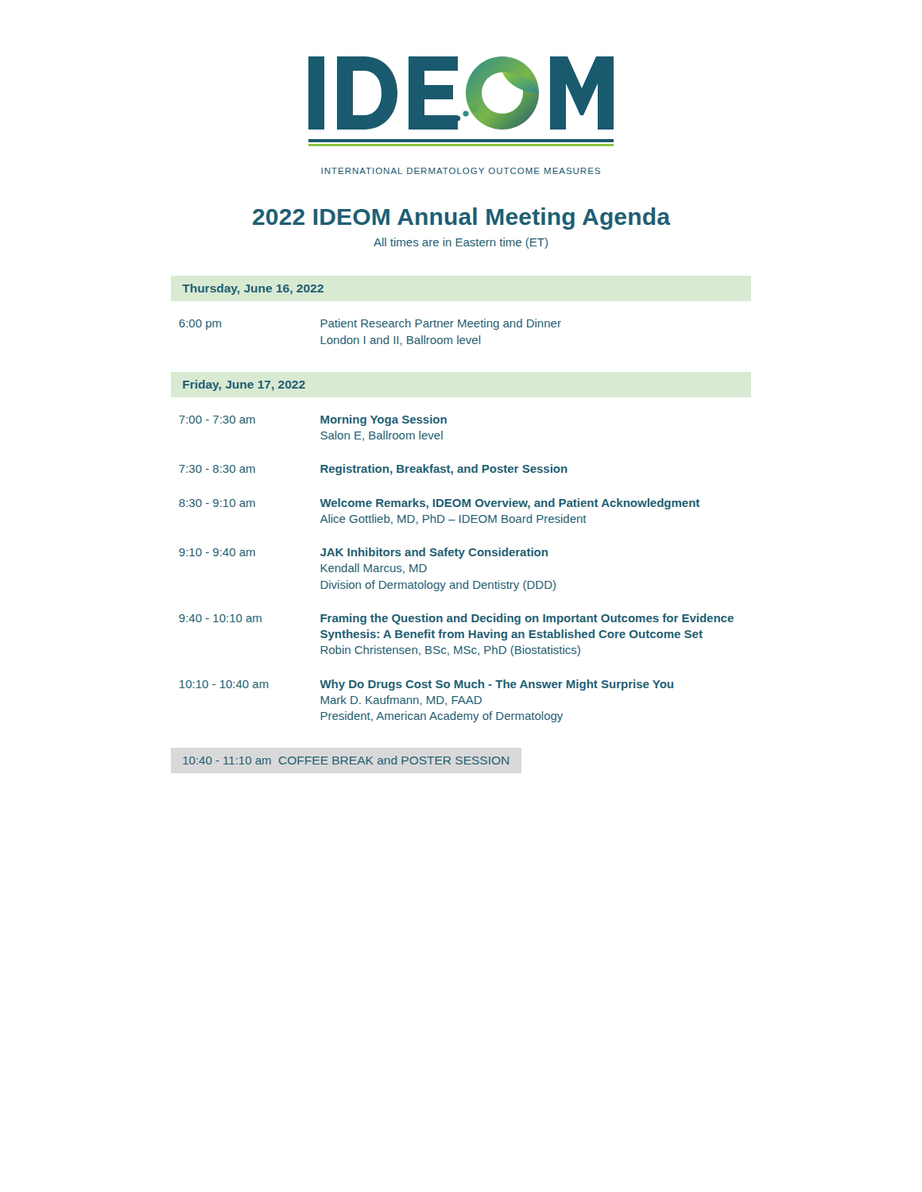INTERNATIONAL DERMATOLOGY OUTCOME MEASURES
2022 IDEOM Annual Meeting Agenda
All times are in Eastern time (ET)
Thursday, June 16, 2022
6:00 pm
Patient Research Partner Meeting and Dinner London I and II, Ballroom level
Friday, June 17, 2022
7:00 - 7:30 am
Morning Yoga Session Salon E, Ballroom level
7:30 - 8:30 am
Registration, Breakfast, and Poster Session
8:30 - 9:10 am
Welcome Remarks, IDEOM Overview, and Patient Acknowledgment Alice Gottlieb, MD, PhD – IDEOM Board President
9:10 - 9:40 am
JAK Inhibitors and Safety Consideration Kendall Marcus, MD Division of Dermatology and Dentistry (DDD)
9:40 - 10:10 am
Framing the Question and Deciding on Important Outcomes for Evidence Synthesis: A Benefit from Having an Established Core Outcome Set Robin Christensen, BSc, MSc, PhD (Biostatistics)
10:10 - 10:40 am
Why Do Drugs Cost So Much - The Answer Might Surprise You Mark D. Kaufmann, MD, FAAD President, American Academy of Dermatology
10:40 - 11:10 am COFFEE BREAK and POSTER SESSION